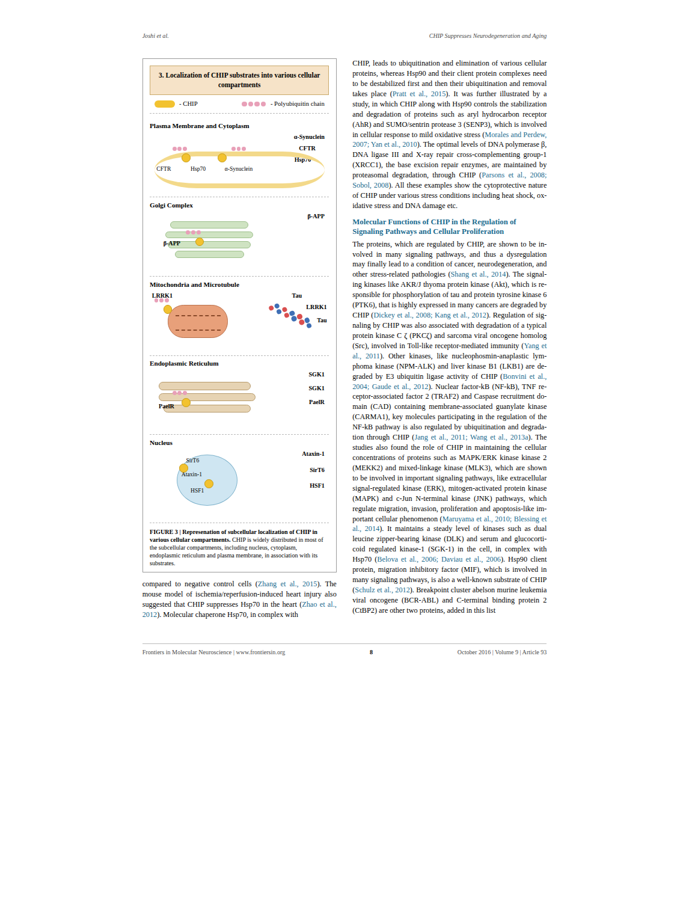Joshi et al.
CHIP Suppresses Neurodegeneration and Aging
3. Localization of CHIP substrates into various cellular compartments
- CHIP
- Polyubiquitin chain
Plasma Membrane and Cytoplasm
α-Synuclein
CFTR
Hsp70
CFTR
Hsp70
α-Synuclein
Golgi Complex
β-APP
β-APP
Mitochondria and Microtubule
LRRK1
Tau
LRRK1
Tau
Endoplasmic Reticulum
SGK1
SGK1
PaelR
PaelR
Nucleus
Ataxin-1
SirT6
HSF1
SirT6
Ataxin-1
HSF1
FIGURE 3 | Represenation of subcellular localization of CHIP in various cellular compartments. CHIP is widely distributed in most of the subcellular compartments, including nucleus, cytoplasm, endoplasmic reticulum and plasma membrane, in association with its substrates.
compared to negative control cells (Zhang et al., 2015). The mouse model of ischemia/reperfusion-induced heart injury also suggested that CHIP suppresses Hsp70 in the heart (Zhao et al., 2012). Molecular chaperone Hsp70, in complex with
CHIP, leads to ubiquitination and elimination of various cellular proteins, whereas Hsp90 and their client protein complexes need to be destabilized first and then their ubiquitination and removal takes place (Pratt et al., 2015). It was further illustrated by a study, in which CHIP along with Hsp90 controls the stabilization and degradation of proteins such as aryl hydrocarbon receptor (AhR) and SUMO/sentrin protease 3 (SENP3), which is involved in cellular response to mild oxidative stress (Morales and Perdew, 2007; Yan et al., 2010). The optimal levels of DNA polymerase β, DNA ligase III and X-ray repair cross-complementing group-1 (XRCC1), the base excision repair enzymes, are maintained by proteasomal degradation, through CHIP (Parsons et al., 2008; Sobol, 2008). All these examples show the cytoprotective nature of CHIP under various stress conditions including heat shock, oxidative stress and DNA damage etc.
Molecular Functions of CHIP in the Regulation of Signaling Pathways and Cellular Proliferation
The proteins, which are regulated by CHIP, are shown to be involved in many signaling pathways, and thus a dysregulation may finally lead to a condition of cancer, neurodegeneration, and other stress-related pathologies (Shang et al., 2014). The signaling kinases like AKR/J thyoma protein kinase (Akt), which is responsible for phosphorylation of tau and protein tyrosine kinase 6 (PTK6), that is highly expressed in many cancers are degraded by CHIP (Dickey et al., 2008; Kang et al., 2012). Regulation of signaling by CHIP was also associated with degradation of a typical protein kinase C ζ (PKCζ) and sarcoma viral oncogene homolog (Src), involved in Toll-like receptor-mediated immunity (Yang et al., 2011). Other kinases, like nucleophosmin-anaplastic lymphoma kinase (NPM-ALK) and liver kinase B1 (LKB1) are degraded by E3 ubiquitin ligase activity of CHIP (Bonvini et al., 2004; Gaude et al., 2012). Nuclear factor-kB (NF-kB), TNF receptor-associated factor 2 (TRAF2) and Caspase recruitment domain (CAD) containing membrane-associated guanylate kinase (CARMA1), key molecules participating in the regulation of the NF-kB pathway is also regulated by ubiquitination and degradation through CHIP (Jang et al., 2011; Wang et al., 2013a). The studies also found the role of CHIP in maintaining the cellular concentrations of proteins such as MAPK/ERK kinase kinase 2 (MEKK2) and mixed-linkage kinase (MLK3), which are shown to be involved in important signaling pathways, like extracellular signal-regulated kinase (ERK), mitogen-activated protein kinase (MAPK) and c-Jun N-terminal kinase (JNK) pathways, which regulate migration, invasion, proliferation and apoptosis-like important cellular phenomenon (Maruyama et al., 2010; Blessing et al., 2014). It maintains a steady level of kinases such as dual leucine zipper-bearing kinase (DLK) and serum and glucocorticoid regulated kinase-1 (SGK-1) in the cell, in complex with Hsp70 (Belova et al., 2006; Daviau et al., 2006). Hsp90 client protein, migration inhibitory factor (MIF), which is involved in many signaling pathways, is also a well-known substrate of CHIP (Schulz et al., 2012). Breakpoint cluster abelson murine leukemia viral oncogene (BCR-ABL) and C-terminal binding protein 2 (CtBP2) are other two proteins, added in this list
Frontiers in Molecular Neuroscience | www.frontiersin.org
8
October 2016 | Volume 9 | Article 93